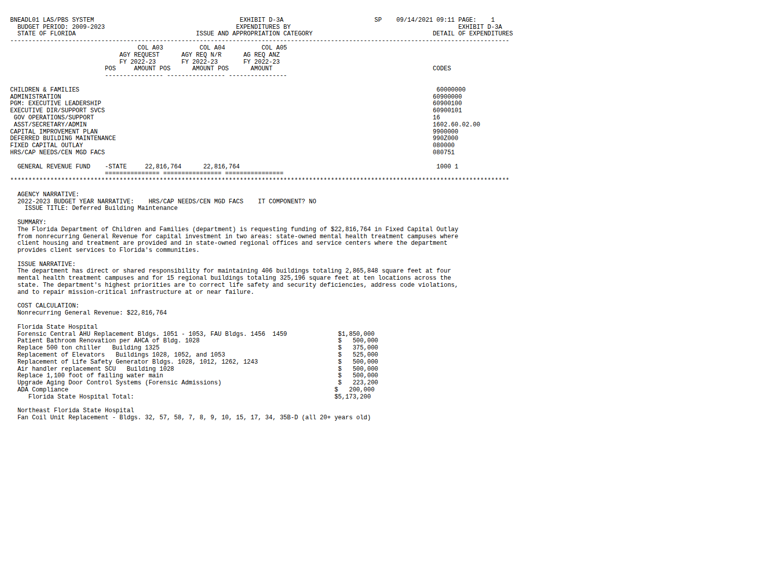BNEADL01 LAS/PBS SYSTEM EXHIBIT D-3A SP 09/14/2021 09:11 PAGE: 1 BUDGET PERIOD: 2009-2023 EXPENDITURES BY EXHIBIT D-3A STATE OF FLORIDA ISSUE AND APPROPRIATION CATEGORY DETAIL OF EXPENDITURES ----------------------------------------------------------------------------------------------------------------------------------------- COL A03 COL A04 COL A05 AGY REQUEST AGY REQ N/R AG REQ ANZ FY 2022-23 FY 2022-23 FY 2022-23 POS AMOUNT POS AMOUNT POS AMOUNT CODES ---------------- ---------------- ---------------- CHILDREN & FAMILIES 60000000 ADMINISTRATION 60900000 PGM: EXECUTIVE LEADERSHIP 60900100 EXECUTIVE DIR/SUPPORT SVCS 60900101 GOV OPERATIONS/SUPPORT 16 ASST/SECRETARY/ADMIN 1602.60.02.00 CAPITAL IMPROVEMENT PLAN 9900000 DEFERRED BUILDING MAINTENANCE 990Z000 FIXED CAPITAL OUTLAY 080000 HRS/CAP NEEDS/CEN MGD FACS 080751 GENERAL REVENUE FUND -STATE 22,816,764 22,816,764 1000 1 =============== ================ ================ ***************************************************************************************************************************************** AGENCY NARRATIVE: 2022-2023 BUDGET YEAR NARRATIVE: HRS/CAP NEEDS/CEN MGD FACS IT COMPONENT? NO ISSUE TITLE: Deferred Building Maintenance SUMMARY: The Florida Department of Children and Families (department) is requesting funding of $22,816,764 in Fixed Capital Outlay from nonrecurring General Revenue for capital investment in two areas: state-owned mental health treatment campuses where client housing and treatment are provided and in state-owned regional offices and service centers where the department provides client services to Florida's communities. ISSUE NARRATIVE: The department has direct or shared responsibility for maintaining 406 buildings totaling 2,865,848 square feet at four mental health treatment campuses and for 15 regional buildings totaling 325,196 square feet at ten locations across the state. The department's highest priorities are to correct life safety and security deficiencies, address code violations, and to repair mission-critical infrastructure at or near failure. COST CALCULATION: Nonrecurring General Revenue: $22,816,764 Florida State Hospital Forensic Central AHU Replacement Bldgs. 1051 - 1053, FAU Bldgs. 1456 1459 $1,850,000 Patient Bathroom Renovation per AHCA of Bldg. 1028 $ 500,000 Replace 500 ton chiller Building 1325 $ 375,000 Replacement of Elevators Buildings 1028, 1052, and 1053 $ 525,000 Replacement of Life Safety Generator Bldgs. 1028, 1012, 1262, 1243 $ 500,000 Air handler replacement SCU Building 1028 $ 500,000 Replace 1,100 foot of failing water main $ 500,000 Upgrade Aging Door Control Systems (Forensic Admissions) $ 223,200 ADA Compliance $ 200,000 Florida State Hospital Total: $5,173,200 Northeast Florida State Hospital Fan Coil Unit Replacement - Bldgs. 32, 57, 58, 7, 8, 9, 10, 15, 17, 34, 35B-D (all 20+ years old)